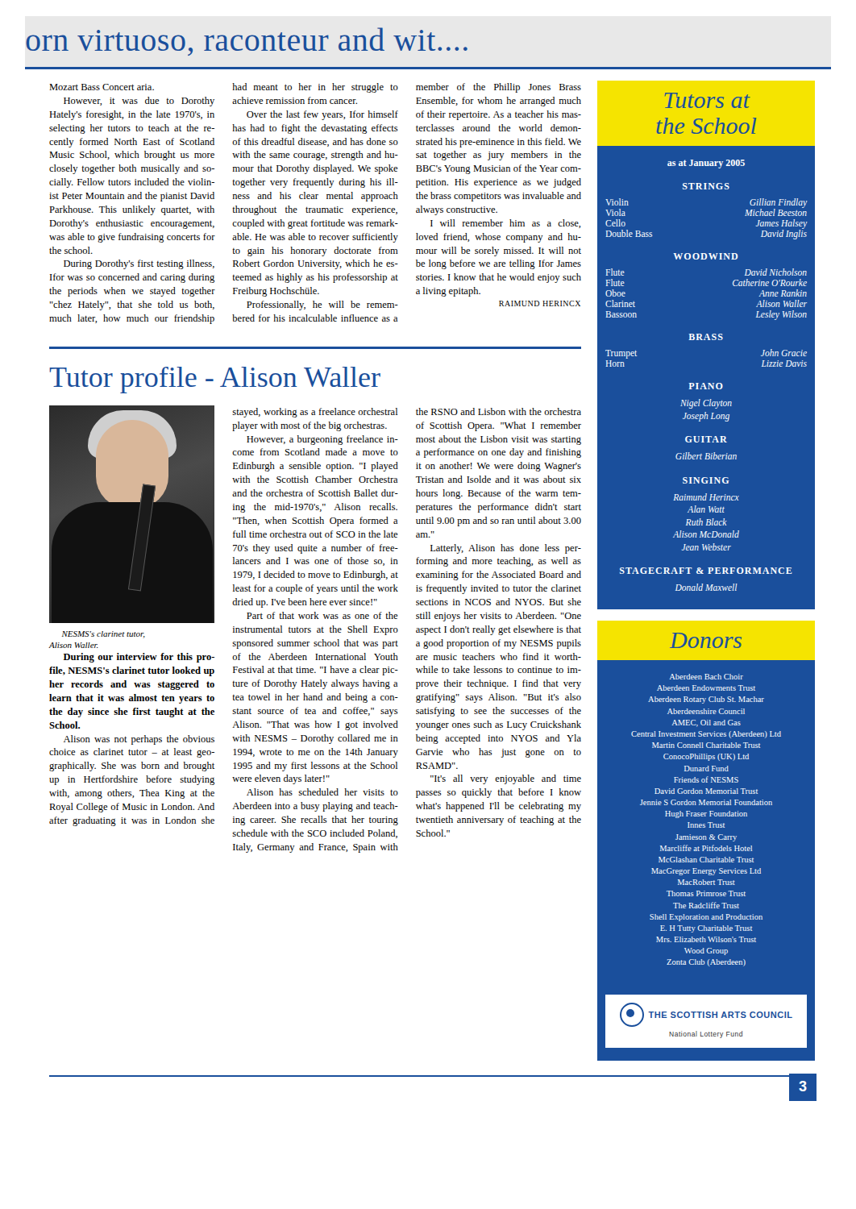orn virtuoso, raconteur and wit....
Mozart Bass Concert aria.
However, it was due to Dorothy Hately's foresight, in the late 1970's, in selecting her tutors to teach at the recently formed North East of Scotland Music School, which brought us more closely together both musically and socially. Fellow tutors included the violinist Peter Mountain and the pianist David Parkhouse. This unlikely quartet, with Dorothy's enthusiastic encouragement, was able to give fundraising concerts for the school.
During Dorothy's first testing illness, Ifor was so concerned and caring during the periods when we stayed together "chez Hately", that she told us both, much later, how much our friendship had meant to her in her struggle to achieve remission from cancer.
Over the last few years, Ifor himself has had to fight the devastating effects of this dreadful disease, and has done so with the same courage, strength and humour that Dorothy displayed. We spoke together very frequently during his illness and his clear mental approach throughout the traumatic experience, coupled with great fortitude was remarkable. He was able to recover sufficiently to gain his honorary doctorate from Robert Gordon University, which he esteemed as highly as his professorship at Freiburg Hochschüle.
Professionally, he will be remembered for his incalculable influence as a member of the Phillip Jones Brass Ensemble, for whom he arranged much of their repertoire. As a teacher his masterclasses around the world demonstrated his pre-eminence in this field. We sat together as jury members in the BBC's Young Musician of the Year competition. His experience as we judged the brass competitors was invaluable and always constructive.
I will remember him as a close, loved friend, whose company and humour will be sorely missed. It will not be long before we are telling Ifor James stories. I know that he would enjoy such a living epitaph.
RAIMUND HERINCX
Tutor profile - Alison Waller
NESMS's clarinet tutor,
Alison Waller.
During our interview for this profile, NESMS's clarinet tutor looked up her records and was staggered to learn that it was almost ten years to the day since she first taught at the School.
Alison was not perhaps the obvious choice as clarinet tutor – at least geographically. She was born and brought up in Hertfordshire before studying with, among others, Thea King at the Royal College of Music in London. And after graduating it was in London she stayed, working as a freelance orchestral player with most of the big orchestras.
However, a burgeoning freelance income from Scotland made a move to Edinburgh a sensible option. "I played with the Scottish Chamber Orchestra and the orchestra of Scottish Ballet during the mid-1970's," Alison recalls. "Then, when Scottish Opera formed a full time orchestra out of SCO in the late 70's they used quite a number of freelancers and I was one of those so, in 1979, I decided to move to Edinburgh, at least for a couple of years until the work dried up. I've been here ever since!"
Part of that work was as one of the instrumental tutors at the Shell Expro sponsored summer school that was part of the Aberdeen International Youth Festival at that time. "I have a clear picture of Dorothy Hately always having a tea towel in her hand and being a constant source of tea and coffee," says Alison. "That was how I got involved with NESMS – Dorothy collared me in 1994, wrote to me on the 14th January 1995 and my first lessons at the School were eleven days later!"
Alison has scheduled her visits to Aberdeen into a busy playing and teaching career. She recalls that her touring schedule with the SCO included Poland, Italy, Germany and France, Spain with the RSNO and Lisbon with the orchestra of Scottish Opera. "What I remember most about the Lisbon visit was starting a performance on one day and finishing it on another! We were doing Wagner's Tristan and Isolde and it was about six hours long. Because of the warm temperatures the performance didn't start until 9.00 pm and so ran until about 3.00 am."
Latterly, Alison has done less performing and more teaching, as well as examining for the Associated Board and is frequently invited to tutor the clarinet sections in NCOS and NYOS. But she still enjoys her visits to Aberdeen. "One aspect I don't really get elsewhere is that a good proportion of my NESMS pupils are music teachers who find it worthwhile to take lessons to continue to improve their technique. I find that very gratifying" says Alison. "But it's also satisfying to see the successes of the younger ones such as Lucy Cruickshank being accepted into NYOS and Yla Garvie who has just gone on to RSAMD".
"It's all very enjoyable and time passes so quickly that before I know what's happened I'll be celebrating my twentieth anniversary of teaching at the School."
Tutors at
the School
as at January 2005
STRINGS
| Violin | Gillian Findlay |
| Viola | Michael Beeston |
| Cello | James Halsey |
| Double Bass | David Inglis |
WOODWIND
| Flute | David Nicholson |
| Flute | Catherine O'Rourke |
| Oboe | Anne Rankin |
| Clarinet | Alison Waller |
| Bassoon | Lesley Wilson |
BRASS
| Trumpet | John Gracie |
| Horn | Lizzie Davis |
PIANO
Nigel Clayton
Joseph Long
GUITAR
Gilbert Biberian
SINGING
Raimund Herincx
Alan Watt
Ruth Black
Alison McDonald
Jean Webster
STAGECRAFT & PERFORMANCE
Donald Maxwell
Donors
Aberdeen Bach Choir
Aberdeen Endowments Trust
Aberdeen Rotary Club St. Machar
Aberdeenshire Council
AMEC, Oil and Gas
Central Investment Services (Aberdeen) Ltd
Martin Connell Charitable Trust
ConocoPhillips (UK) Ltd
Dunard Fund
Friends of NESMS
David Gordon Memorial Trust
Jennie S Gordon Memorial Foundation
Hugh Fraser Foundation
Innes Trust
Jamieson & Carry
Marcliffe at Pitfodels Hotel
McGlashan Charitable Trust
MacGregor Energy Services Ltd
MacRobert Trust
Thomas Primrose Trust
The Radcliffe Trust
Shell Exploration and Production
E. H Tutty Charitable Trust
Mrs. Elizabeth Wilson's Trust
Wood Group
Zonta Club (Aberdeen)
THE SCOTTISH ARTS COUNCIL
National Lottery Fund
3